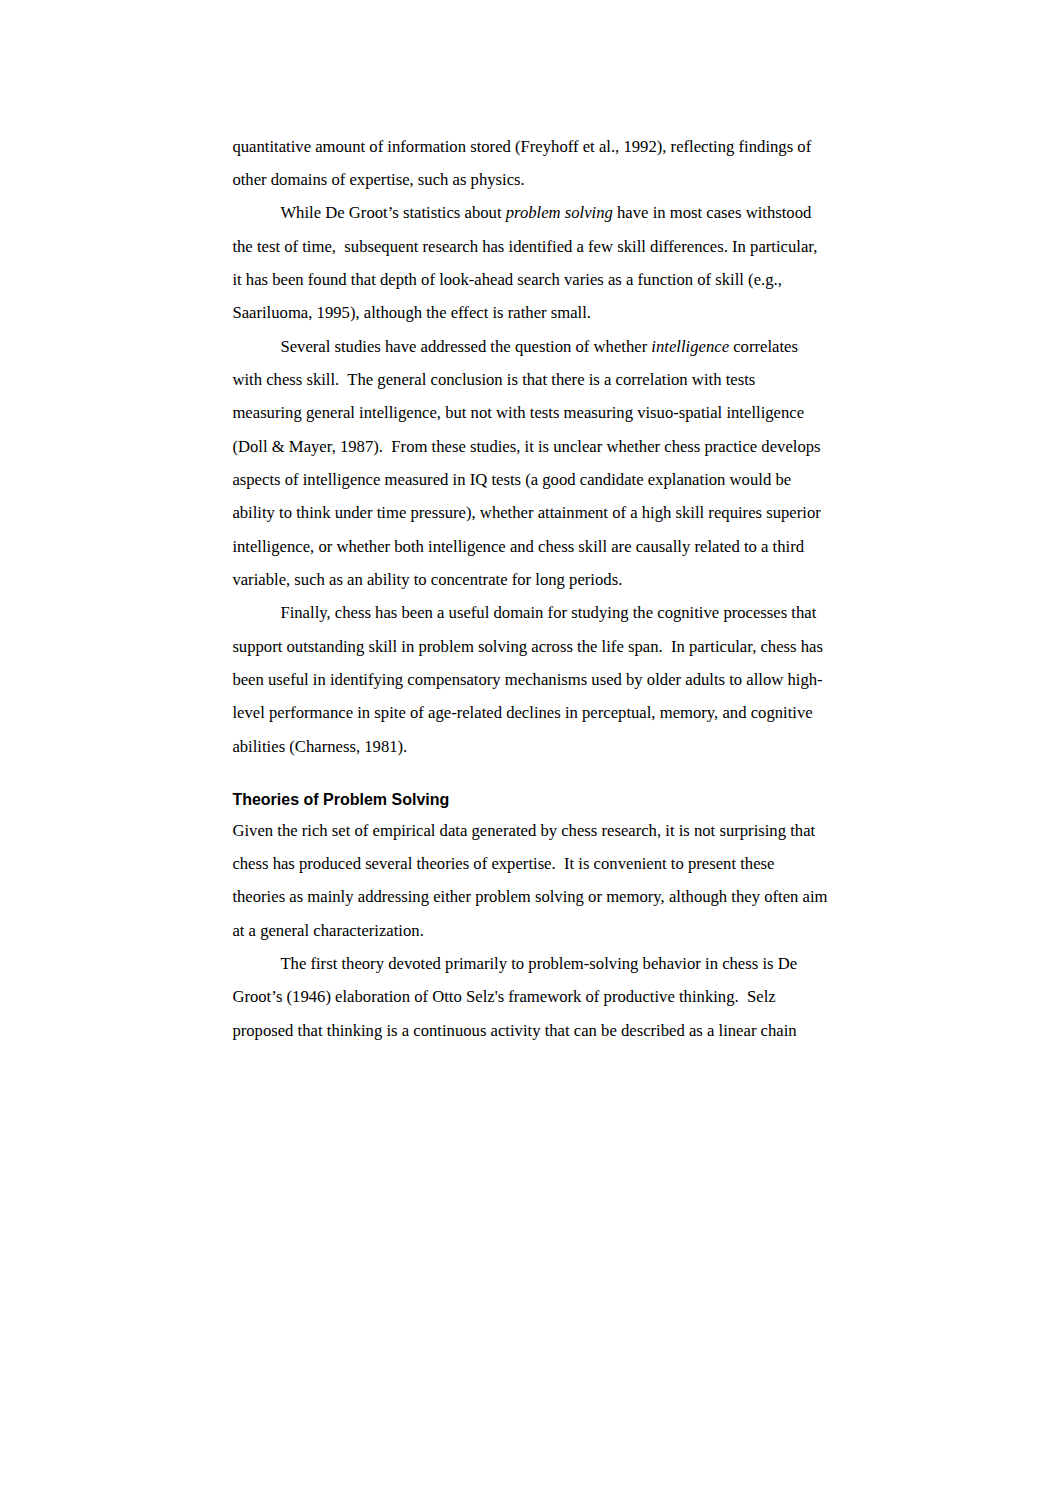quantitative amount of information stored (Freyhoff et al., 1992), reflecting findings of other domains of expertise, such as physics.
While De Groot’s statistics about problem solving have in most cases withstood the test of time, subsequent research has identified a few skill differences. In particular, it has been found that depth of look-ahead search varies as a function of skill (e.g., Saariluoma, 1995), although the effect is rather small.
Several studies have addressed the question of whether intelligence correlates with chess skill. The general conclusion is that there is a correlation with tests measuring general intelligence, but not with tests measuring visuo-spatial intelligence (Doll & Mayer, 1987). From these studies, it is unclear whether chess practice develops aspects of intelligence measured in IQ tests (a good candidate explanation would be ability to think under time pressure), whether attainment of a high skill requires superior intelligence, or whether both intelligence and chess skill are causally related to a third variable, such as an ability to concentrate for long periods.
Finally, chess has been a useful domain for studying the cognitive processes that support outstanding skill in problem solving across the life span. In particular, chess has been useful in identifying compensatory mechanisms used by older adults to allow high-level performance in spite of age-related declines in perceptual, memory, and cognitive abilities (Charness, 1981).
Theories of Problem Solving
Given the rich set of empirical data generated by chess research, it is not surprising that chess has produced several theories of expertise. It is convenient to present these theories as mainly addressing either problem solving or memory, although they often aim at a general characterization.
The first theory devoted primarily to problem-solving behavior in chess is De Groot’s (1946) elaboration of Otto Selz's framework of productive thinking. Selz proposed that thinking is a continuous activity that can be described as a linear chain